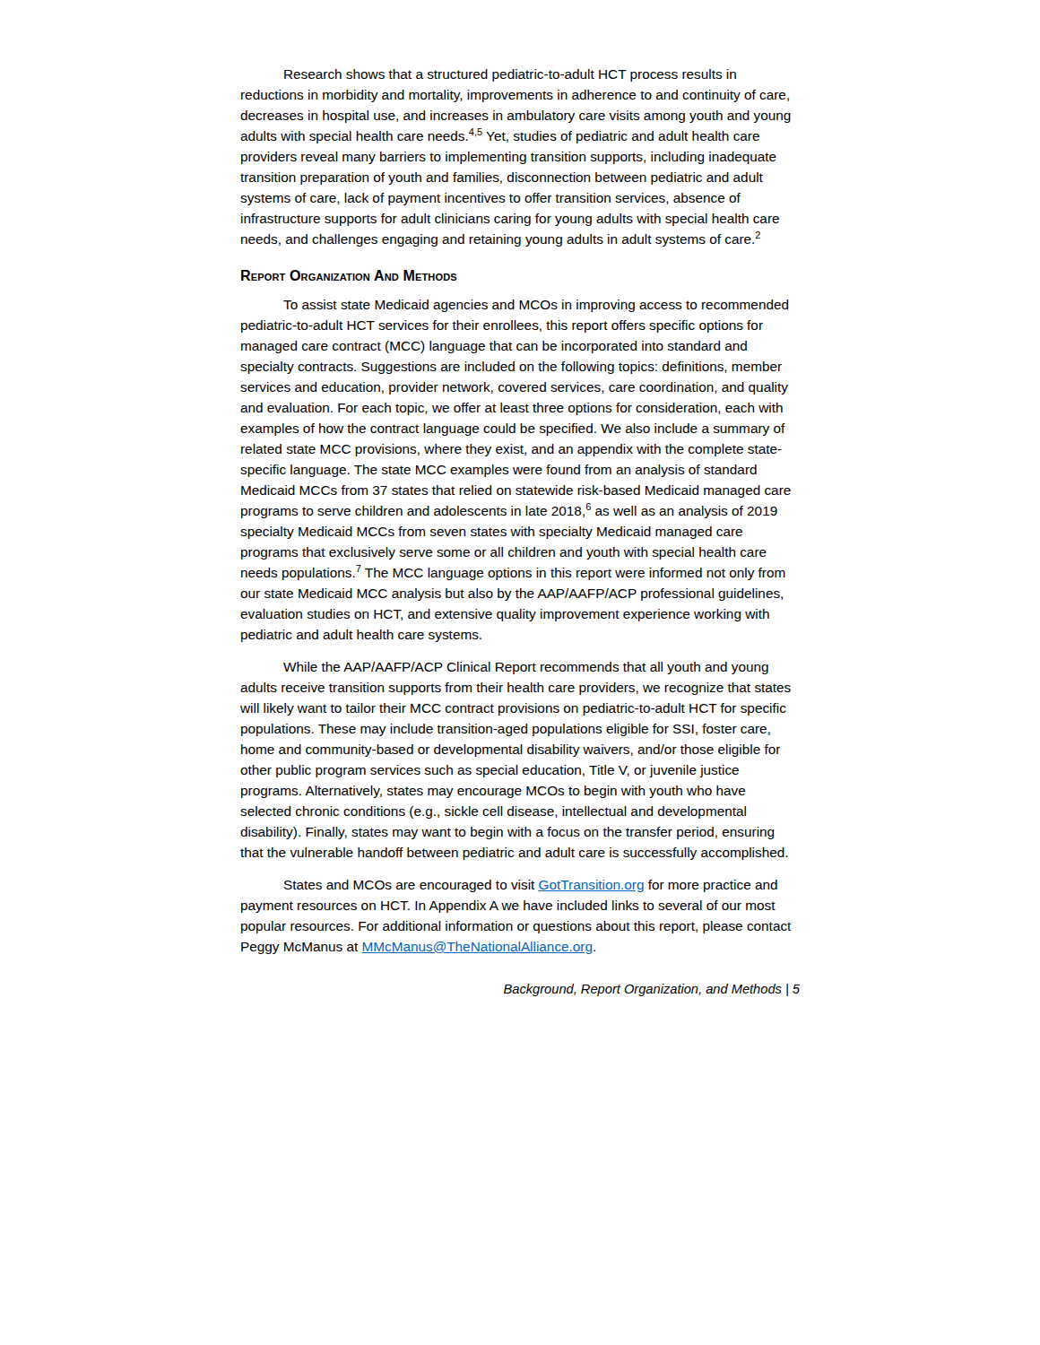Research shows that a structured pediatric-to-adult HCT process results in reductions in morbidity and mortality, improvements in adherence to and continuity of care, decreases in hospital use, and increases in ambulatory care visits among youth and young adults with special health care needs.4,5 Yet, studies of pediatric and adult health care providers reveal many barriers to implementing transition supports, including inadequate transition preparation of youth and families, disconnection between pediatric and adult systems of care, lack of payment incentives to offer transition services, absence of infrastructure supports for adult clinicians caring for young adults with special health care needs, and challenges engaging and retaining young adults in adult systems of care.2
Report Organization And Methods
To assist state Medicaid agencies and MCOs in improving access to recommended pediatric-to-adult HCT services for their enrollees, this report offers specific options for managed care contract (MCC) language that can be incorporated into standard and specialty contracts. Suggestions are included on the following topics: definitions, member services and education, provider network, covered services, care coordination, and quality and evaluation. For each topic, we offer at least three options for consideration, each with examples of how the contract language could be specified. We also include a summary of related state MCC provisions, where they exist, and an appendix with the complete state-specific language. The state MCC examples were found from an analysis of standard Medicaid MCCs from 37 states that relied on statewide risk-based Medicaid managed care programs to serve children and adolescents in late 2018,6 as well as an analysis of 2019 specialty Medicaid MCCs from seven states with specialty Medicaid managed care programs that exclusively serve some or all children and youth with special health care needs populations.7 The MCC language options in this report were informed not only from our state Medicaid MCC analysis but also by the AAP/AAFP/ACP professional guidelines, evaluation studies on HCT, and extensive quality improvement experience working with pediatric and adult health care systems.
While the AAP/AAFP/ACP Clinical Report recommends that all youth and young adults receive transition supports from their health care providers, we recognize that states will likely want to tailor their MCC contract provisions on pediatric-to-adult HCT for specific populations. These may include transition-aged populations eligible for SSI, foster care, home and community-based or developmental disability waivers, and/or those eligible for other public program services such as special education, Title V, or juvenile justice programs. Alternatively, states may encourage MCOs to begin with youth who have selected chronic conditions (e.g., sickle cell disease, intellectual and developmental disability). Finally, states may want to begin with a focus on the transfer period, ensuring that the vulnerable handoff between pediatric and adult care is successfully accomplished.
States and MCOs are encouraged to visit GotTransition.org for more practice and payment resources on HCT. In Appendix A we have included links to several of our most popular resources. For additional information or questions about this report, please contact Peggy McManus at MMcManus@TheNationalAlliance.org.
Background, Report Organization, and Methods | 5